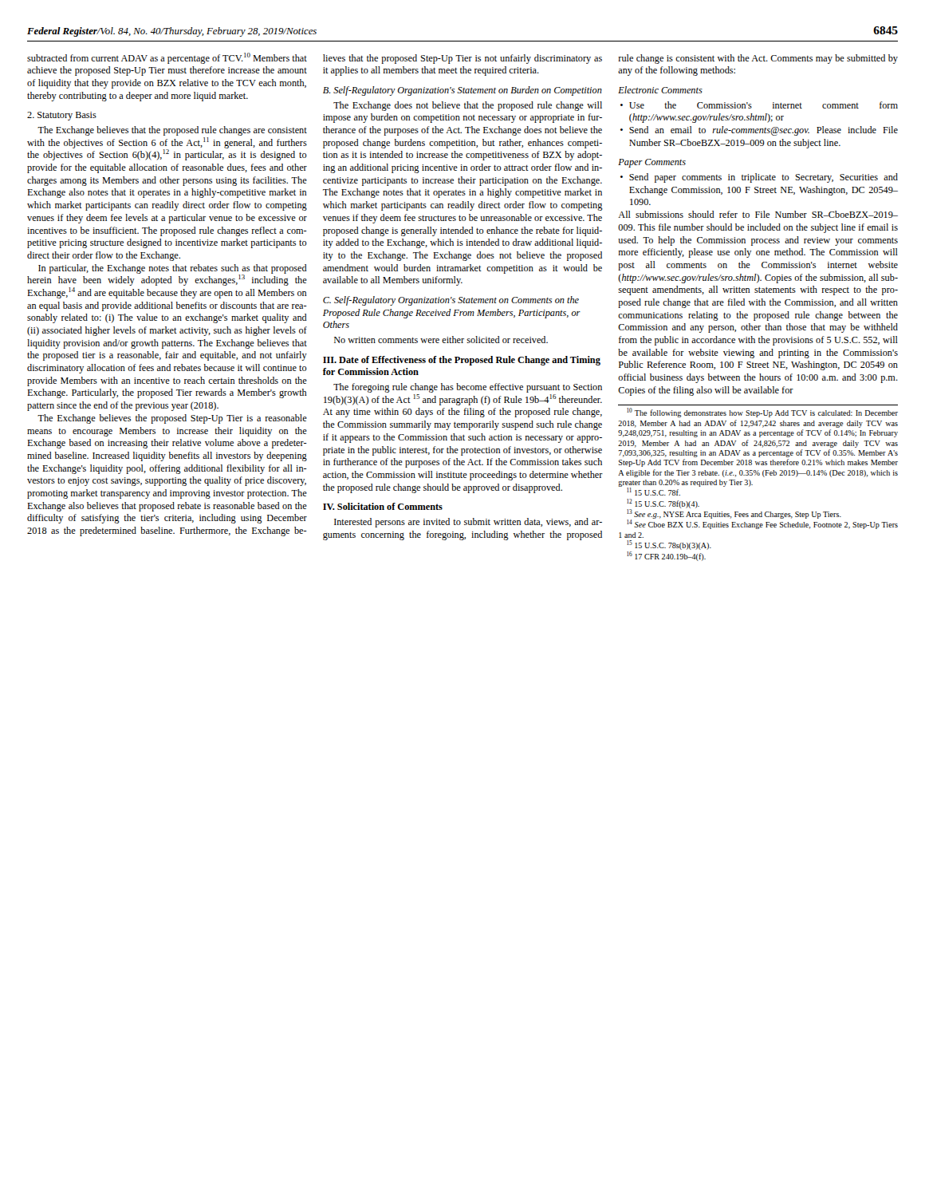Federal Register/Vol. 84, No. 40/Thursday, February 28, 2019/Notices
6845
subtracted from current ADAV as a percentage of TCV.10 Members that achieve the proposed Step-Up Tier must therefore increase the amount of liquidity that they provide on BZX relative to the TCV each month, thereby contributing to a deeper and more liquid market.
2. Statutory Basis
The Exchange believes that the proposed rule changes are consistent with the objectives of Section 6 of the Act,11 in general, and furthers the objectives of Section 6(b)(4),12 in particular, as it is designed to provide for the equitable allocation of reasonable dues, fees and other charges among its Members and other persons using its facilities. The Exchange also notes that it operates in a highly-competitive market in which market participants can readily direct order flow to competing venues if they deem fee levels at a particular venue to be excessive or incentives to be insufficient. The proposed rule changes reflect a competitive pricing structure designed to incentivize market participants to direct their order flow to the Exchange.
In particular, the Exchange notes that rebates such as that proposed herein have been widely adopted by exchanges,13 including the Exchange,14 and are equitable because they are open to all Members on an equal basis and provide additional benefits or discounts that are reasonably related to: (i) The value to an exchange's market quality and (ii) associated higher levels of market activity, such as higher levels of liquidity provision and/or growth patterns. The Exchange believes that the proposed tier is a reasonable, fair and equitable, and not unfairly discriminatory allocation of fees and rebates because it will continue to provide Members with an incentive to reach certain thresholds on the Exchange. Particularly, the proposed Tier rewards a Member's growth pattern since the end of the previous year (2018).
The Exchange believes the proposed Step-Up Tier is a reasonable means to encourage Members to increase their liquidity on the Exchange based on increasing their relative volume above a predetermined baseline. Increased liquidity benefits all investors by deepening the Exchange's liquidity pool, offering additional flexibility for all investors to enjoy cost savings, supporting the quality of price discovery, promoting market transparency and improving investor protection. The Exchange also believes that proposed rebate is reasonable based on the difficulty of satisfying the tier's criteria, including using December 2018 as the predetermined baseline. Furthermore, the Exchange believes that the proposed Step-Up Tier is not unfairly discriminatory as it applies to all members that meet the required criteria.
B. Self-Regulatory Organization's Statement on Burden on Competition
The Exchange does not believe that the proposed rule change will impose any burden on competition not necessary or appropriate in furtherance of the purposes of the Act. The Exchange does not believe the proposed change burdens competition, but rather, enhances competition as it is intended to increase the competitiveness of BZX by adopting an additional pricing incentive in order to attract order flow and incentivize participants to increase their participation on the Exchange. The Exchange notes that it operates in a highly competitive market in which market participants can readily direct order flow to competing venues if they deem fee structures to be unreasonable or excessive. The proposed change is generally intended to enhance the rebate for liquidity added to the Exchange, which is intended to draw additional liquidity to the Exchange. The Exchange does not believe the proposed amendment would burden intramarket competition as it would be available to all Members uniformly.
C. Self-Regulatory Organization's Statement on Comments on the Proposed Rule Change Received From Members, Participants, or Others
No written comments were either solicited or received.
III. Date of Effectiveness of the Proposed Rule Change and Timing for Commission Action
The foregoing rule change has become effective pursuant to Section 19(b)(3)(A) of the Act 15 and paragraph (f) of Rule 19b–416 thereunder. At any time within 60 days of the filing of the proposed rule change, the Commission summarily may temporarily suspend such rule change if it appears to the Commission that such action is necessary or appropriate in the public interest, for the protection of investors, or otherwise in furtherance of the purposes of the Act. If the Commission takes such action, the Commission will institute proceedings to determine whether the proposed rule change should be approved or disapproved.
IV. Solicitation of Comments
Interested persons are invited to submit written data, views, and arguments concerning the foregoing, including whether the proposed rule change is consistent with the Act. Comments may be submitted by any of the following methods:
Electronic Comments
Use the Commission's internet comment form (http://www.sec.gov/rules/sro.shtml); or
Send an email to rule-comments@sec.gov. Please include File Number SR–CboeBZX–2019–009 on the subject line.
Paper Comments
Send paper comments in triplicate to Secretary, Securities and Exchange Commission, 100 F Street NE, Washington, DC 20549–1090.
All submissions should refer to File Number SR–CboeBZX–2019–009. This file number should be included on the subject line if email is used. To help the Commission process and review your comments more efficiently, please use only one method. The Commission will post all comments on the Commission's internet website (http://www.sec.gov/rules/sro.shtml). Copies of the submission, all subsequent amendments, all written statements with respect to the proposed rule change that are filed with the Commission, and all written communications relating to the proposed rule change between the Commission and any person, other than those that may be withheld from the public in accordance with the provisions of 5 U.S.C. 552, will be available for website viewing and printing in the Commission's Public Reference Room, 100 F Street NE, Washington, DC 20549 on official business days between the hours of 10:00 a.m. and 3:00 p.m. Copies of the filing also will be available for
10 The following demonstrates how Step-Up Add TCV is calculated: In December 2018, Member A had an ADAV of 12,947,242 shares and average daily TCV was 9,248,029,751, resulting in an ADAV as a percentage of TCV of 0.14%; In February 2019, Member A had an ADAV of 24,826,572 and average daily TCV was 7,093,306,325, resulting in an ADAV as a percentage of TCV of 0.35%. Member A's Step-Up Add TCV from December 2018 was therefore 0.21% which makes Member A eligible for the Tier 3 rebate. (i.e., 0.35% (Feb 2019)—0.14% (Dec 2018), which is greater than 0.20% as required by Tier 3).
11 15 U.S.C. 78f.
12 15 U.S.C. 78f(b)(4).
13 See e.g., NYSE Arca Equities, Fees and Charges, Step Up Tiers.
14 See Cboe BZX U.S. Equities Exchange Fee Schedule, Footnote 2, Step-Up Tiers 1 and 2.
15 15 U.S.C. 78s(b)(3)(A).
16 17 CFR 240.19b–4(f).